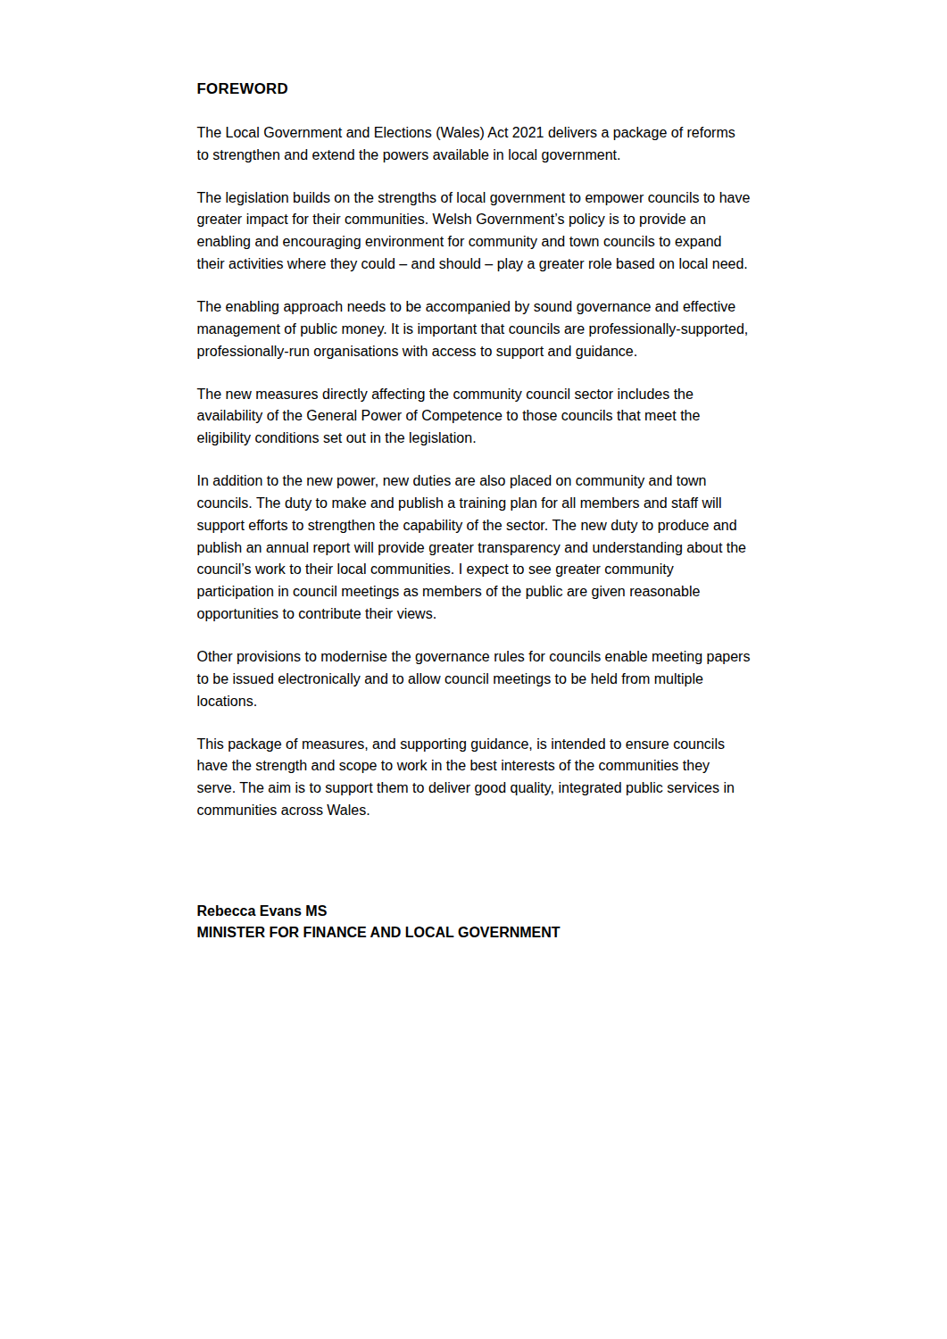FOREWORD
The Local Government and Elections (Wales) Act 2021 delivers a package of reforms to strengthen and extend the powers available in local government.
The legislation builds on the strengths of local government to empower councils to have greater impact for their communities. Welsh Government’s policy is to provide an enabling and encouraging environment for community and town councils to expand their activities where they could – and should – play a greater role based on local need.
The enabling approach needs to be accompanied by sound governance and effective management of public money. It is important that councils are professionally-supported, professionally-run organisations with access to support and guidance.
The new measures directly affecting the community council sector includes the availability of the General Power of Competence to those councils that meet the eligibility conditions set out in the legislation.
In addition to the new power, new duties are also placed on community and town councils. The duty to make and publish a training plan for all members and staff will support efforts to strengthen the capability of the sector. The new duty to produce and publish an annual report will provide greater transparency and understanding about the council’s work to their local communities. I expect to see greater community participation in council meetings as members of the public are given reasonable opportunities to contribute their views.
Other provisions to modernise the governance rules for councils enable meeting papers to be issued electronically and to allow council meetings to be held from multiple locations.
This package of measures, and supporting guidance, is intended to ensure councils have the strength and scope to work in the best interests of the communities they serve. The aim is to support them to deliver good quality, integrated public services in communities across Wales.
Rebecca Evans MS
Minister for Finance and Local Government